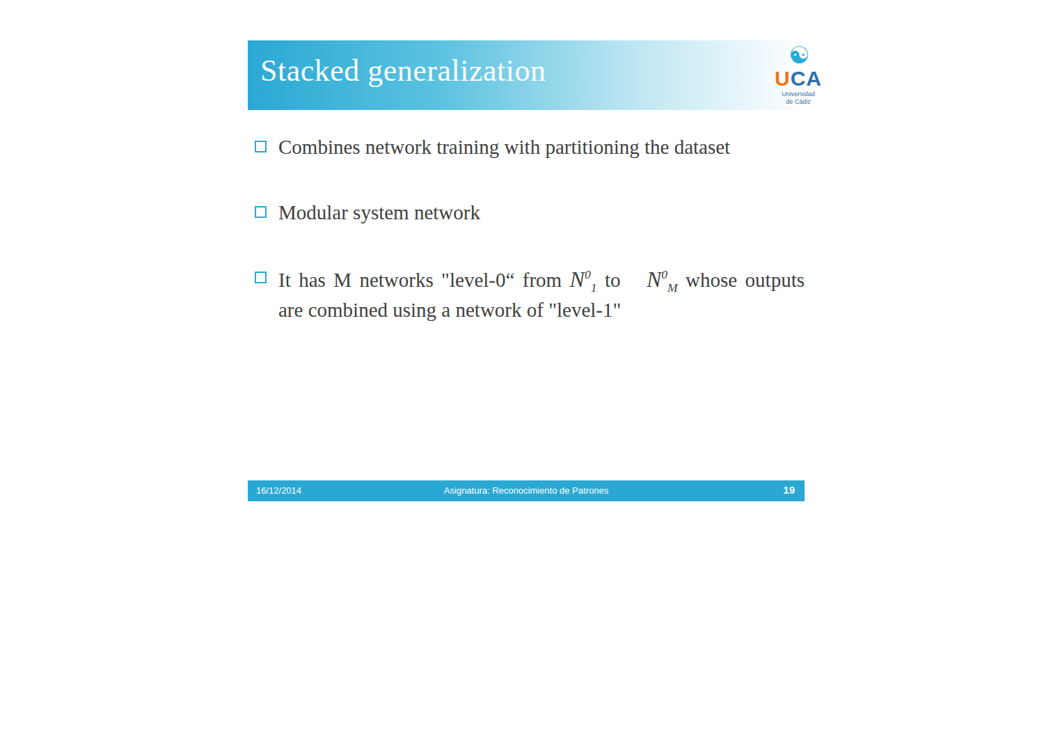Stacked generalization
☯
UCA
Universidad
de Cádiz
Combines network training with partitioning the dataset
Modular system network
It has M networks "level-0“ from N01 to N0M whose outputs are combined using a network of "level-1"
16/12/2014 Asignatura: Reconocimiento de Patrones 19